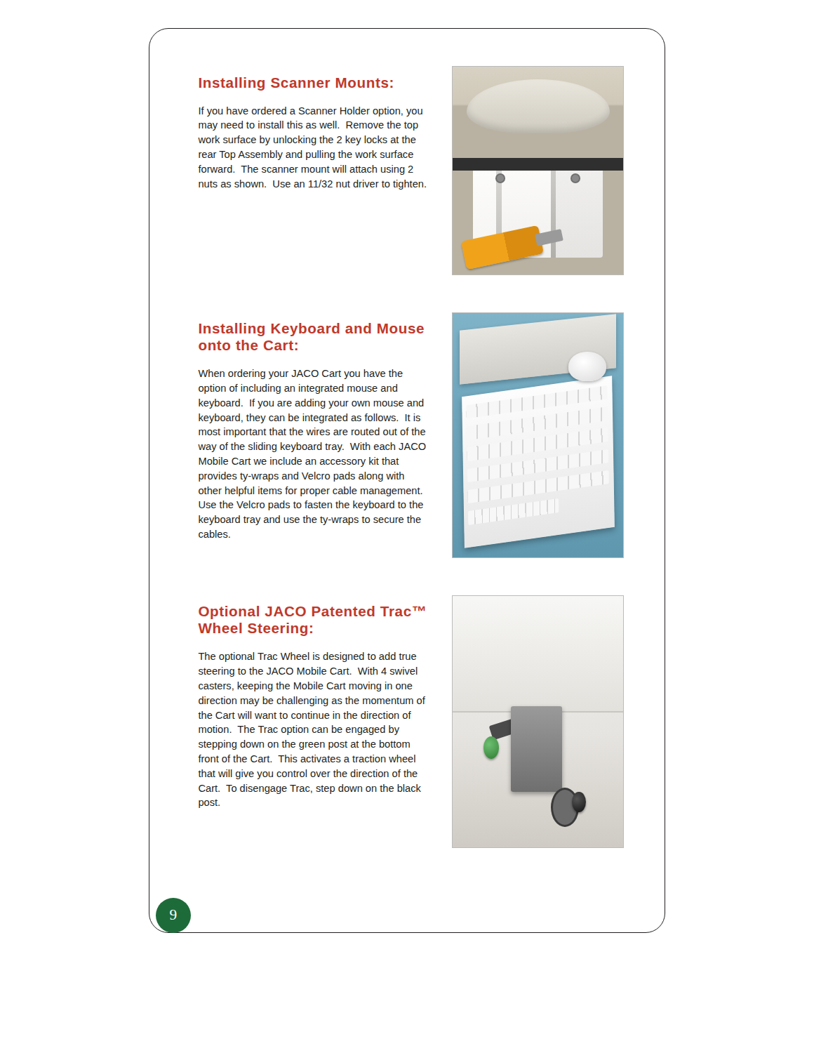Installing Scanner Mounts:
If you have ordered a Scanner Holder option, you may need to install this as well. Remove the top work surface by unlocking the 2 key locks at the rear Top Assembly and pulling the work surface forward. The scanner mount will attach using 2 nuts as shown. Use an 11/32 nut driver to tighten.
Installing Keyboard and Mouse onto the Cart:
When ordering your JACO Cart you have the option of including an integrated mouse and keyboard. If you are adding your own mouse and keyboard, they can be integrated as follows. It is most important that the wires are routed out of the way of the sliding keyboard tray. With each JACO Mobile Cart we include an accessory kit that provides ty-wraps and Velcro pads along with other helpful items for proper cable management. Use the Velcro pads to fasten the keyboard to the keyboard tray and use the ty-wraps to secure the cables.
Optional JACO Patented Trac™ Wheel Steering:
The optional Trac Wheel is designed to add true steering to the JACO Mobile Cart. With 4 swivel casters, keeping the Mobile Cart moving in one direction may be challenging as the momentum of the Cart will want to continue in the direction of motion. The Trac option can be engaged by stepping down on the green post at the bottom front of the Cart. This activates a traction wheel that will give you control over the direction of the Cart. To disengage Trac, step down on the black post.
9